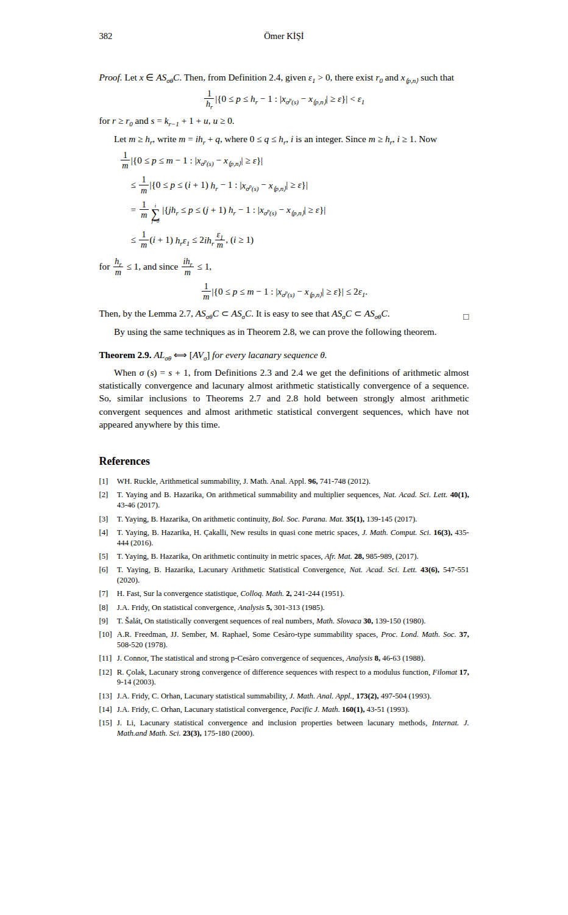382
Ömer KİŞİ
Proof. Let x ∈ ASσθC. Then, from Definition 2.4, given ε1 > 0, there exist r0 and x⟨p,n⟩ such that
1 hr|{0 ≤ p ≤ hr − 1 : |xσp(s) − x⟨p,n⟩| ≥ ε}| < ε1
for r ≥ r0 and s = kr−1 + 1 + u, u ≥ 0.
Let m ≥ hr, write m = ihr + q, where 0 ≤ q ≤ hr, i is an integer. Since m ≥ hr, i ≥ 1. Now
1 m|{0 ≤ p ≤ m − 1 : |xσp(s) − x⟨p,n⟩| ≥ ε}|
≤ 1 m|{0 ≤ p ≤ (i + 1) hr − 1 : |xσp(s) − x⟨p,n⟩| ≥ ε}|
= 1 m i∑j=0|{jhr ≤ p ≤ (j + 1) hr − 1 : |xσp(s) − x⟨p,n⟩| ≥ ε}|
≤ 1 m(i + 1) hrε1 ≤ 2ihr ε1 m, (i ≥ 1)
for hr m ≤ 1, and since ihr m ≤ 1,
1 m|{0 ≤ p ≤ m − 1 : |xσp(s) − x⟨p,n⟩| ≥ ε}| ≤ 2ε1.
Then, by the Lemma 2.7, ASσθC ⊂ ASσC. It is easy to see that ASσC ⊂ ASσθC.
□
By using the same techniques as in Theorem 2.8, we can prove the following theorem.
Theorem 2.9. ALσθ ⟺ [AVσ] for every lacanary sequence θ.
When σ (s) = s + 1, from Definitions 2.3 and 2.4 we get the definitions of arithmetic almost statistically convergence and lacunary almost arithmetic statistically convergence of a sequence. So, similar inclusions to Theorems 2.7 and 2.8 hold between strongly almost arithmetic convergent sequences and almost arithmetic statistical convergent sequences, which have not appeared anywhere by this time.
References
[1] WH. Ruckle, Arithmetical summability, J. Math. Anal. Appl. 96, 741-748 (2012).
[2] T. Yaying and B. Hazarika, On arithmetical summability and multiplier sequences, Nat. Acad. Sci. Lett. 40(1), 43-46 (2017).
[3] T. Yaying, B. Hazarika, On arithmetic continuity, Bol. Soc. Parana. Mat. 35(1), 139-145 (2017).
[4] T. Yaying, B. Hazarika, H. Çakalli, New results in quasi cone metric spaces, J. Math. Comput. Sci. 16(3), 435-444 (2016).
[5] T. Yaying, B. Hazarika, On arithmetic continuity in metric spaces, Afr. Mat. 28, 985-989, (2017).
[6] T. Yaying, B. Hazarika, Lacunary Arithmetic Statistical Convergence, Nat. Acad. Sci. Lett. 43(6), 547-551 (2020).
[7] H. Fast, Sur la convergence statistique, Colloq. Math. 2, 241-244 (1951).
[8] J.A. Fridy, On statistical convergence, Analysis 5, 301-313 (1985).
[9] T. Šalát, On statistically convergent sequences of real numbers, Math. Slovaca 30, 139-150 (1980).
[10] A.R. Freedman, JJ. Sember, M. Raphael, Some Cesàro-type summability spaces, Proc. Lond. Math. Soc. 37, 508-520 (1978).
[11] J. Connor, The statistical and strong p-Cesàro convergence of sequences, Analysis 8, 46-63 (1988).
[12] R. Çolak, Lacunary strong convergence of difference sequences with respect to a modulus function, Filomat 17, 9-14 (2003).
[13] J.A. Fridy, C. Orhan, Lacunary statistical summability, J. Math. Anal. Appl., 173(2), 497-504 (1993).
[14] J.A. Fridy, C. Orhan, Lacunary statistical convergence, Pacific J. Math. 160(1), 43-51 (1993).
[15] J. Li, Lacunary statistical convergence and inclusion properties between lacunary methods, Internat. J. Math.and Math. Sci. 23(3), 175-180 (2000).